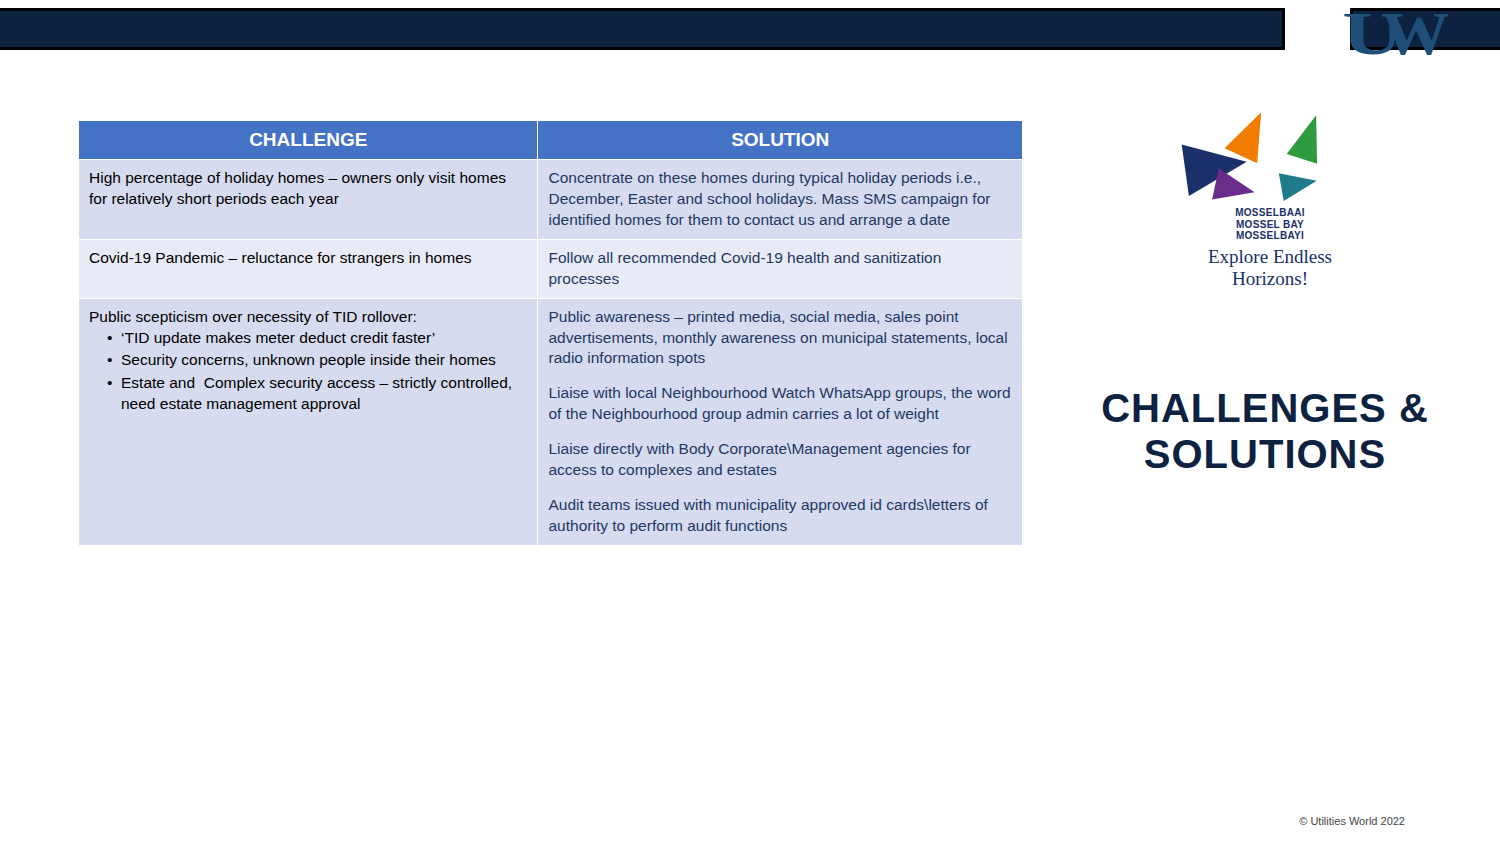UW
| CHALLENGE | SOLUTION |
| --- | --- |
| High percentage of holiday homes – owners only visit homes for relatively short periods each year | Concentrate on these homes during typical holiday periods i.e., December, Easter and school holidays. Mass SMS campaign for identified homes for them to contact us and arrange a date |
| Covid-19 Pandemic – reluctance for strangers in homes | Follow all recommended Covid-19 health and sanitization processes |
| Public scepticism over necessity of TID rollover: ‘TID update makes meter deduct credit faster’ Security concerns, unknown people inside their homes Estate and Complex security access – strictly controlled, need estate management approval | Public awareness – printed media, social media, sales point advertisements, monthly awareness on municipal statements, local radio information spots Liaise with local Neighbourhood Watch WhatsApp groups, the word of the Neighbourhood group admin carries a lot of weight Liaise directly with Body Corporate\Management agencies for access to complexes and estates Audit teams issued with municipality approved id cards\letters of authority to perform audit functions |
MOSSELBAAI
MOSSEL BAY
MOSSELBAYI
Explore Endless Horizons!
CHALLENGES &
SOLUTIONS
© Utilities World 2022